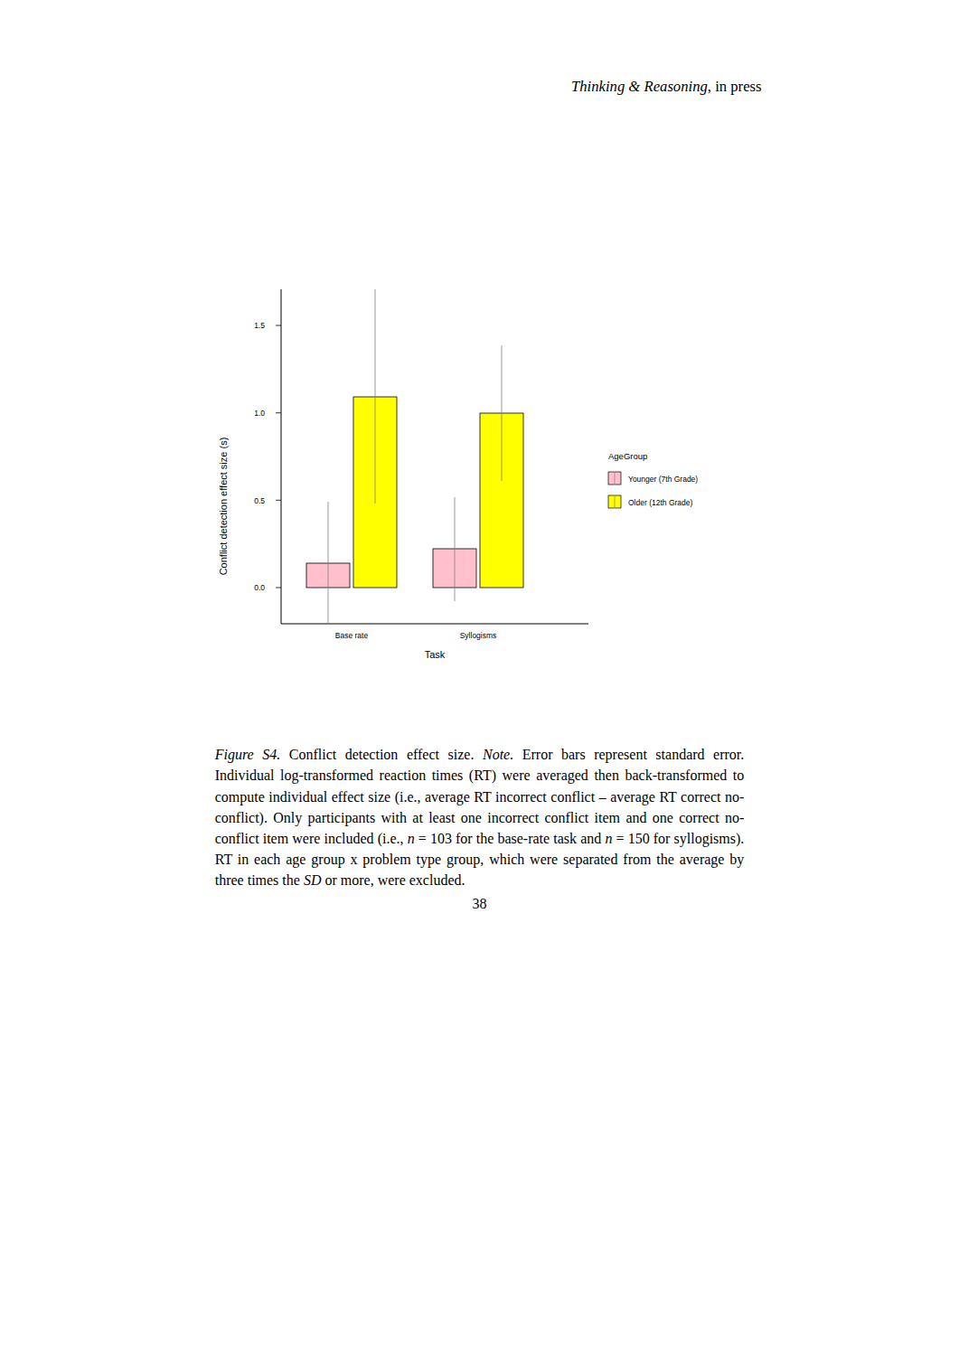Thinking & Reasoning, in press
Conflict detection effect size (s) 1.5 1.0 0.5 0.0 Base rate Syllogisms Task AgeGroup Younger (7th Grade) Older (12th Grade)
Figure S4. Conflict detection effect size. Note. Error bars represent standard error. Individual log-transformed reaction times (RT) were averaged then back-transformed to compute individual effect size (i.e., average RT incorrect conflict – average RT correct no-conflict). Only participants with at least one incorrect conflict item and one correct no-conflict item were included (i.e., n = 103 for the base-rate task and n = 150 for syllogisms). RT in each age group x problem type group, which were separated from the average by three times the SD or more, were excluded.
38